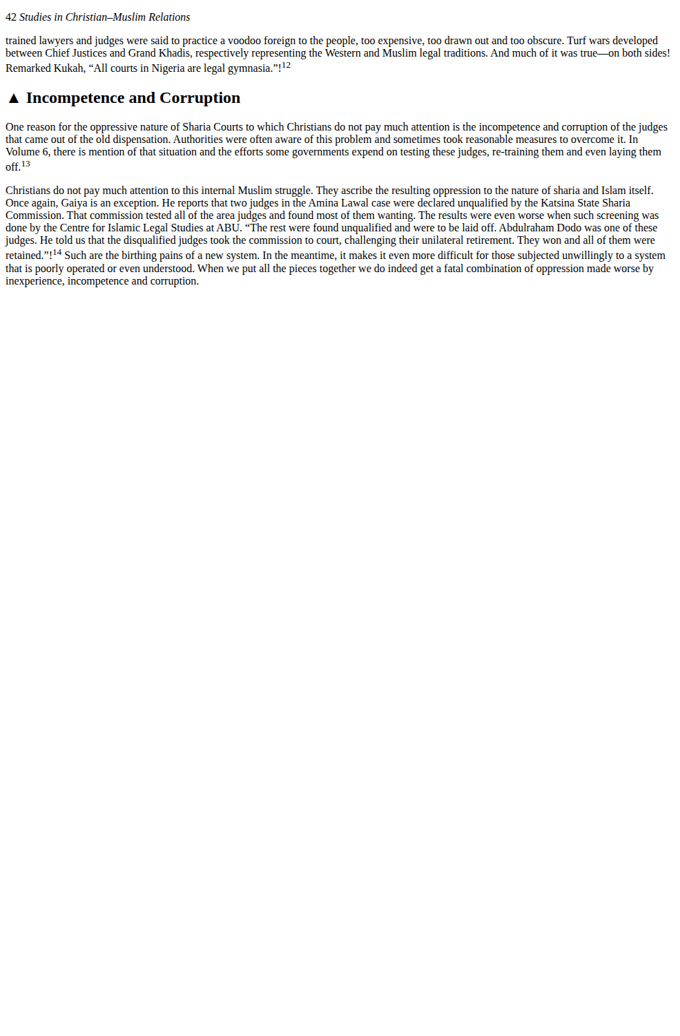42 Studies in Christian–Muslim Relations
trained lawyers and judges were said to practice a voodoo foreign to the people, too expensive, too drawn out and too obscure. Turf wars developed between Chief Justices and Grand Khadis, respectively representing the Western and Muslim legal traditions. And much of it was true—on both sides! Remarked Kukah, “All courts in Nigeria are legal gymnasia.”!12
▲ Incompetence and Corruption
One reason for the oppressive nature of Sharia Courts to which Christians do not pay much attention is the incompetence and corruption of the judges that came out of the old dispensation. Authorities were often aware of this problem and sometimes took reasonable measures to overcome it. In Volume 6, there is mention of that situation and the efforts some governments expend on testing these judges, re-training them and even laying them off.13
Christians do not pay much attention to this internal Muslim struggle. They ascribe the resulting oppression to the nature of sharia and Islam itself. Once again, Gaiya is an exception. He reports that two judges in the Amina Lawal case were declared unqualified by the Katsina State Sharia Commission. That commission tested all of the area judges and found most of them wanting. The results were even worse when such screening was done by the Centre for Islamic Legal Studies at ABU. “The rest were found unqualified and were to be laid off. Abdulraham Dodo was one of these judges. He told us that the disqualified judges took the commission to court, challenging their unilateral retirement. They won and all of them were retained.”!14 Such are the birthing pains of a new system. In the meantime, it makes it even more difficult for those subjected unwillingly to a system that is poorly operated or even understood. When we put all the pieces together we do indeed get a fatal combination of oppression made worse by inexperience, incompetence and corruption.